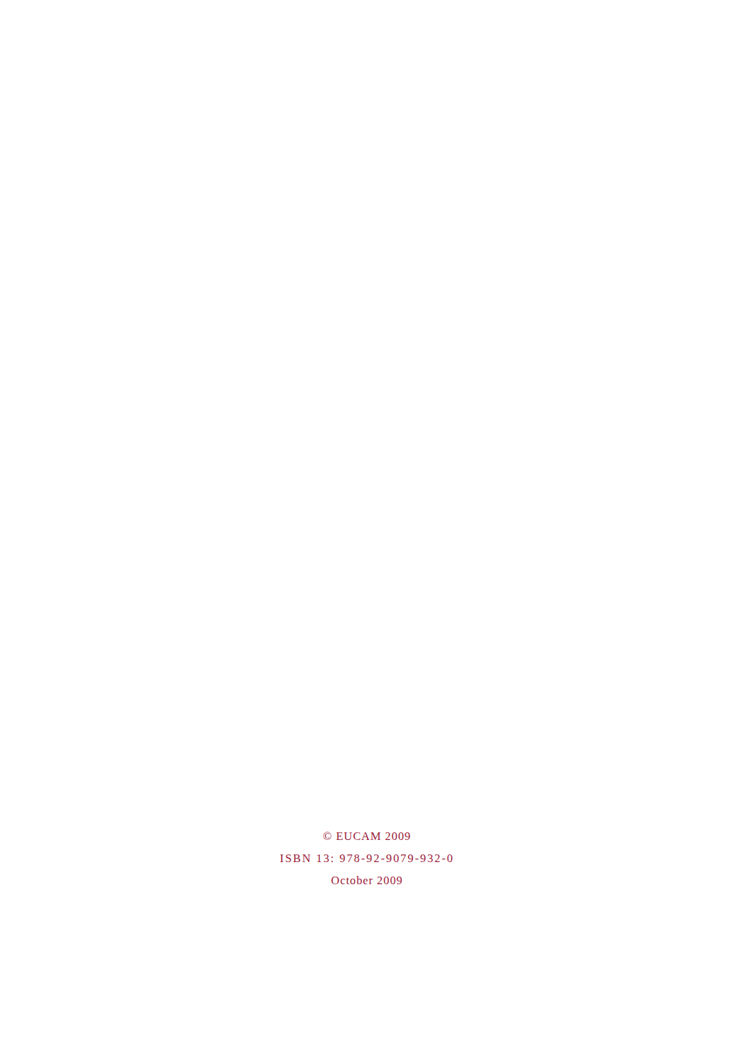© EUCAM 2009
ISBN 13: 978-92-9079-932-0
October 2009